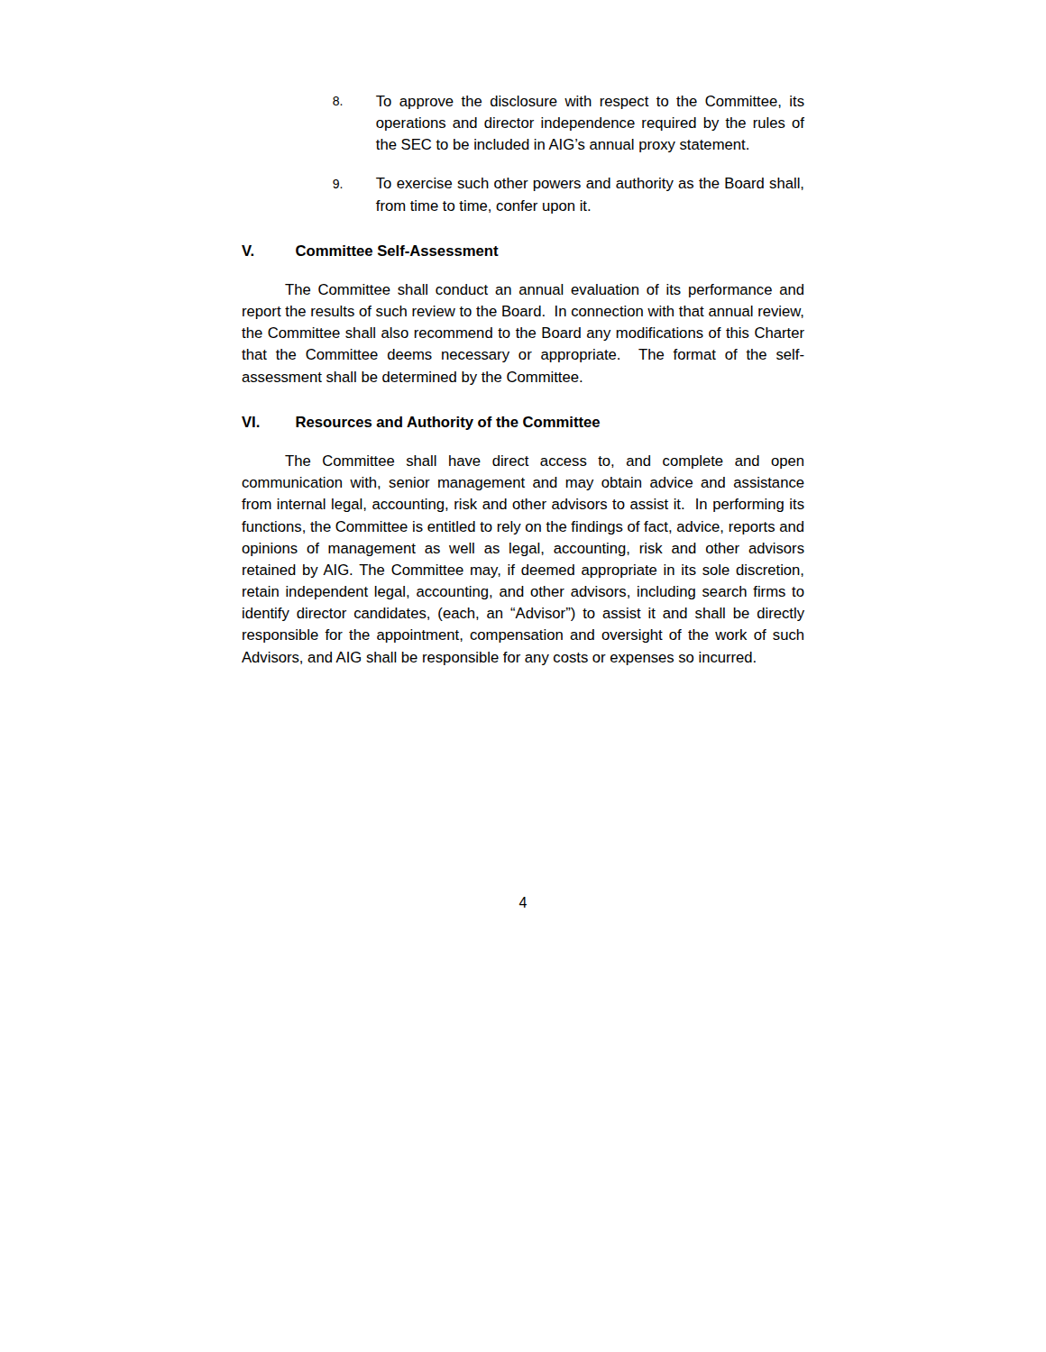8. To approve the disclosure with respect to the Committee, its operations and director independence required by the rules of the SEC to be included in AIG’s annual proxy statement.
9. To exercise such other powers and authority as the Board shall, from time to time, confer upon it.
V. Committee Self-Assessment
The Committee shall conduct an annual evaluation of its performance and report the results of such review to the Board. In connection with that annual review, the Committee shall also recommend to the Board any modifications of this Charter that the Committee deems necessary or appropriate. The format of the self-assessment shall be determined by the Committee.
VI. Resources and Authority of the Committee
The Committee shall have direct access to, and complete and open communication with, senior management and may obtain advice and assistance from internal legal, accounting, risk and other advisors to assist it. In performing its functions, the Committee is entitled to rely on the findings of fact, advice, reports and opinions of management as well as legal, accounting, risk and other advisors retained by AIG. The Committee may, if deemed appropriate in its sole discretion, retain independent legal, accounting, and other advisors, including search firms to identify director candidates, (each, an “Advisor”) to assist it and shall be directly responsible for the appointment, compensation and oversight of the work of such Advisors, and AIG shall be responsible for any costs or expenses so incurred.
4